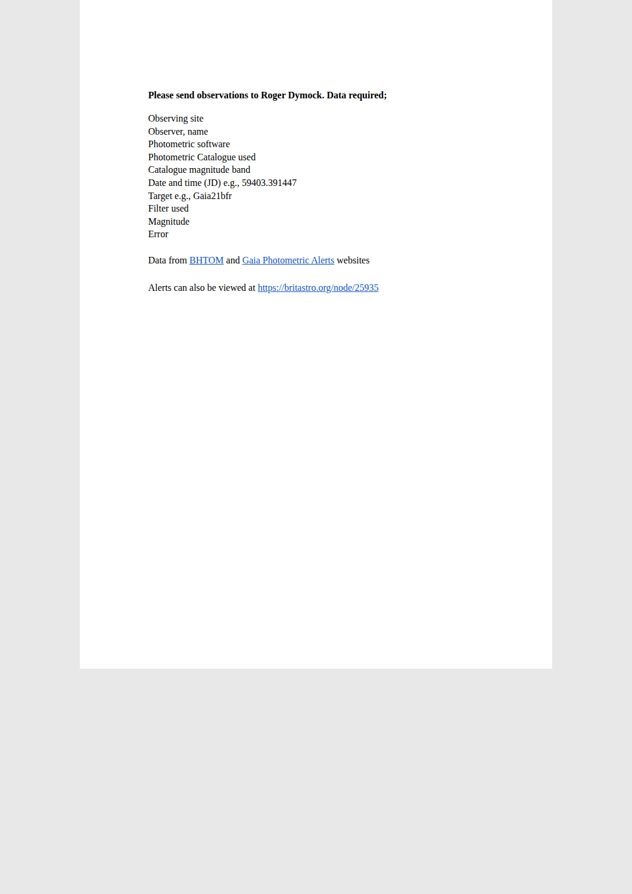Please send observations to Roger Dymock. Data required;
Observing site Observer, name Photometric software Photometric Catalogue used Catalogue magnitude band Date and time (JD) e.g., 59403.391447 Target e.g., Gaia21bfr Filter used Magnitude Error
Data from BHTOM and Gaia Photometric Alerts websites
Alerts can also be viewed at https://britastro.org/node/25935